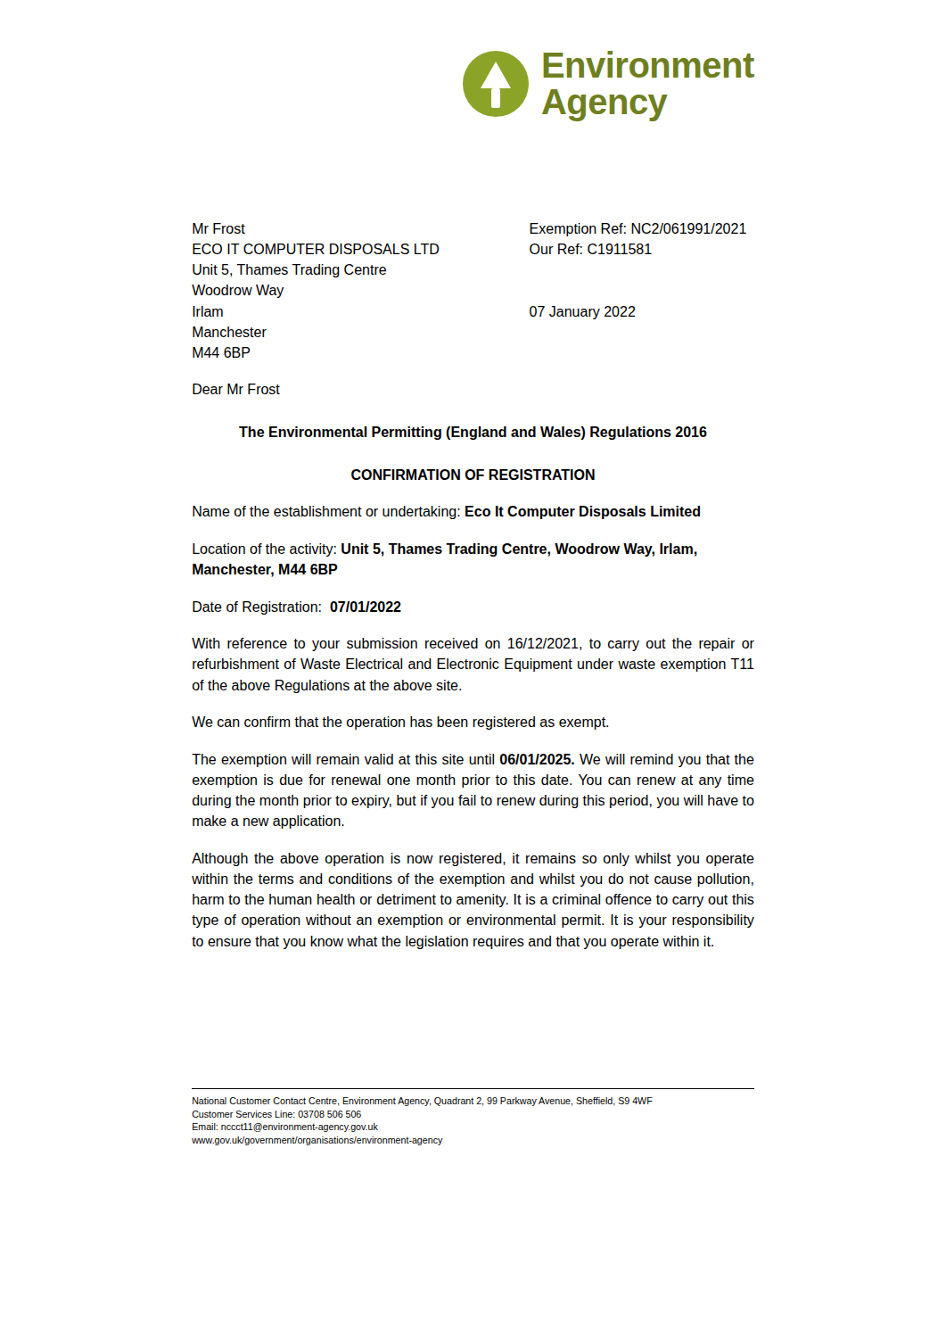Environment
Agency
Mr Frost
ECO IT COMPUTER DISPOSALS LTD
Unit 5, Thames Trading Centre
Woodrow Way
Irlam
Manchester
M44 6BP
Exemption Ref: NC2/061991/2021
Our Ref: C1911581
07 January 2022
Dear Mr Frost
The Environmental Permitting (England and Wales) Regulations 2016
CONFIRMATION OF REGISTRATION
Name of the establishment or undertaking: Eco It Computer Disposals Limited
Location of the activity: Unit 5, Thames Trading Centre, Woodrow Way, Irlam, Manchester, M44 6BP
Date of Registration: 07/01/2022
With reference to your submission received on 16/12/2021, to carry out the repair or refurbishment of Waste Electrical and Electronic Equipment under waste exemption T11 of the above Regulations at the above site.
We can confirm that the operation has been registered as exempt.
The exemption will remain valid at this site until 06/01/2025. We will remind you that the exemption is due for renewal one month prior to this date. You can renew at any time during the month prior to expiry, but if you fail to renew during this period, you will have to make a new application.
Although the above operation is now registered, it remains so only whilst you operate within the terms and conditions of the exemption and whilst you do not cause pollution, harm to the human health or detriment to amenity. It is a criminal offence to carry out this type of operation without an exemption or environmental permit. It is your responsibility to ensure that you know what the legislation requires and that you operate within it.
National Customer Contact Centre, Environment Agency, Quadrant 2, 99 Parkway Avenue, Sheffield, S9 4WF
Customer Services Line: 03708 506 506
Email: nccct11@environment-agency.gov.uk
www.gov.uk/government/organisations/environment-agency